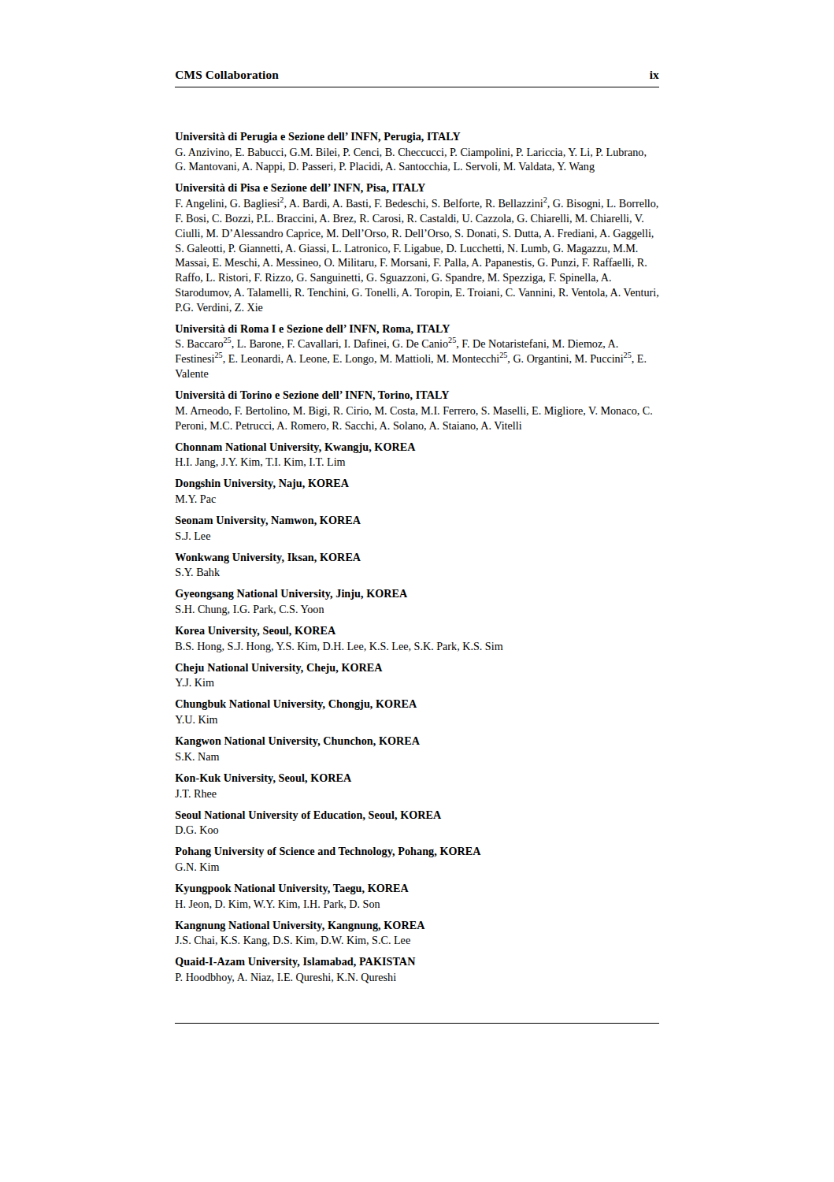CMS Collaboration ix
Università di Perugia e Sezione dell’ INFN, Perugia, ITALY
G. Anzivino, E. Babucci, G.M. Bilei, P. Cenci, B. Checcucci, P. Ciampolini, P. Lariccia, Y. Li, P. Lubrano, G. Mantovani, A. Nappi, D. Passeri, P. Placidi, A. Santocchia, L. Servoli, M. Valdata, Y. Wang
Università di Pisa e Sezione dell’ INFN, Pisa, ITALY
F. Angelini, G. Bagliesi2, A. Bardi, A. Basti, F. Bedeschi, S. Belforte, R. Bellazzini2, G. Bisogni, L. Borrello, F. Bosi, C. Bozzi, P.L. Braccini, A. Brez, R. Carosi, R. Castaldi, U. Cazzola, G. Chiarelli, M. Chiarelli, V. Ciulli, M. D’Alessandro Caprice, M. Dell’Orso, R. Dell’Orso, S. Donati, S. Dutta, A. Frediani, A. Gaggelli, S. Galeotti, P. Giannetti, A. Giassi, L. Latronico, F. Ligabue, D. Lucchetti, N. Lumb, G. Magazzu, M.M. Massai, E. Meschi, A. Messineo, O. Militaru, F. Morsani, F. Palla, A. Papanestis, G. Punzi, F. Raffaelli, R. Raffo, L. Ristori, F. Rizzo, G. Sanguinetti, G. Sguazzoni, G. Spandre, M. Spezziga, F. Spinella, A. Starodumov, A. Talamelli, R. Tenchini, G. Tonelli, A. Toropin, E. Troiani, C. Vannini, R. Ventola, A. Venturi, P.G. Verdini, Z. Xie
Università di Roma I e Sezione dell’ INFN, Roma, ITALY
S. Baccaro25, L. Barone, F. Cavallari, I. Dafinei, G. De Canio25, F. De Notaristefani, M. Diemoz, A. Festinesi25, E. Leonardi, A. Leone, E. Longo, M. Mattioli, M. Montecchi25, G. Organtini, M. Puccini25, E. Valente
Università di Torino e Sezione dell’ INFN, Torino, ITALY
M. Arneodo, F. Bertolino, M. Bigi, R. Cirio, M. Costa, M.I. Ferrero, S. Maselli, E. Migliore, V. Monaco, C. Peroni, M.C. Petrucci, A. Romero, R. Sacchi, A. Solano, A. Staiano, A. Vitelli
Chonnam National University, Kwangju, KOREA
H.I. Jang, J.Y. Kim, T.I. Kim, I.T. Lim
Dongshin University, Naju, KOREA
M.Y. Pac
Seonam University, Namwon, KOREA
S.J. Lee
Wonkwang University, Iksan, KOREA
S.Y. Bahk
Gyeongsang National University, Jinju, KOREA
S.H. Chung, I.G. Park, C.S. Yoon
Korea University, Seoul, KOREA
B.S. Hong, S.J. Hong, Y.S. Kim, D.H. Lee, K.S. Lee, S.K. Park, K.S. Sim
Cheju National University, Cheju, KOREA
Y.J. Kim
Chungbuk National University, Chongju, KOREA
Y.U. Kim
Kangwon National University, Chunchon, KOREA
S.K. Nam
Kon-Kuk University, Seoul, KOREA
J.T. Rhee
Seoul National University of Education, Seoul, KOREA
D.G. Koo
Pohang University of Science and Technology, Pohang, KOREA
G.N. Kim
Kyungpook National University, Taegu, KOREA
H. Jeon, D. Kim, W.Y. Kim, I.H. Park, D. Son
Kangnung National University, Kangnung, KOREA
J.S. Chai, K.S. Kang, D.S. Kim, D.W. Kim, S.C. Lee
Quaid-I-Azam University, Islamabad, PAKISTAN
P. Hoodbhoy, A. Niaz, I.E. Qureshi, K.N. Qureshi